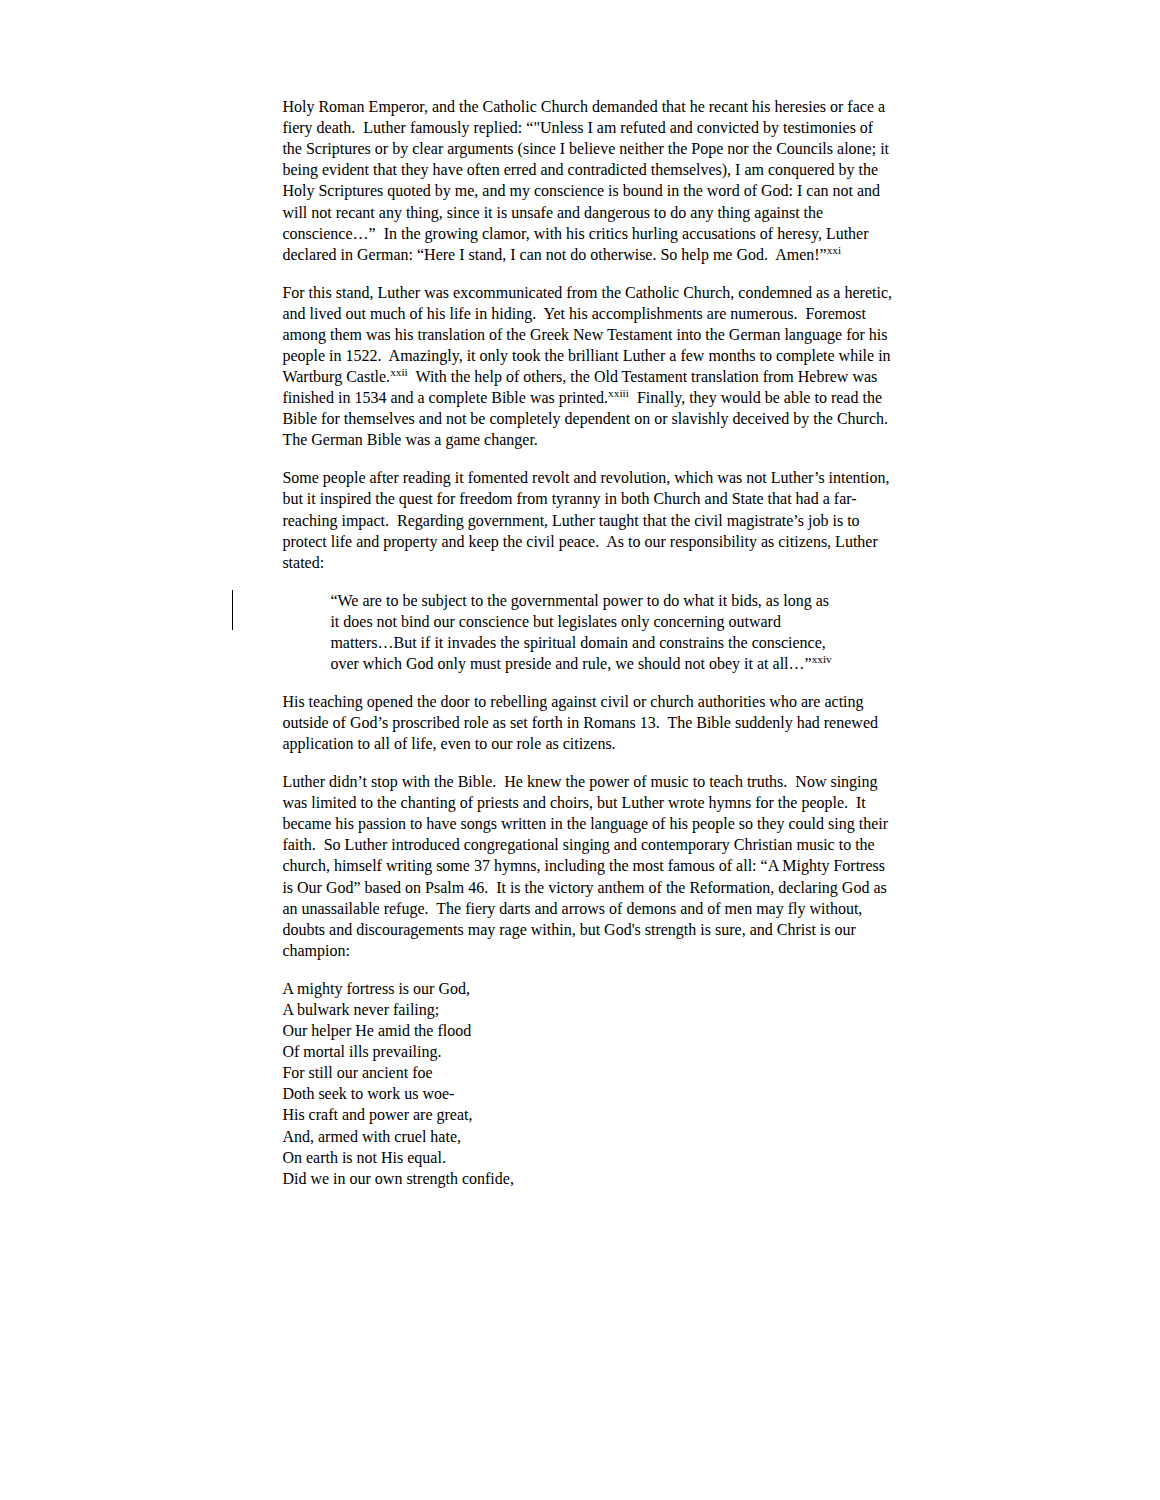Holy Roman Emperor, and the Catholic Church demanded that he recant his heresies or face a fiery death. Luther famously replied: “"Unless I am refuted and convicted by testimonies of the Scriptures or by clear arguments (since I believe neither the Pope nor the Councils alone; it being evident that they have often erred and contradicted themselves), I am conquered by the Holy Scriptures quoted by me, and my conscience is bound in the word of God: I can not and will not recant any thing, since it is unsafe and dangerous to do any thing against the conscience…” In the growing clamor, with his critics hurling accusations of heresy, Luther declared in German: “Here I stand, I can not do otherwise. So help me God. Amen!”xxi
For this stand, Luther was excommunicated from the Catholic Church, condemned as a heretic, and lived out much of his life in hiding. Yet his accomplishments are numerous. Foremost among them was his translation of the Greek New Testament into the German language for his people in 1522. Amazingly, it only took the brilliant Luther a few months to complete while in Wartburg Castle.xxii With the help of others, the Old Testament translation from Hebrew was finished in 1534 and a complete Bible was printed.xxiii Finally, they would be able to read the Bible for themselves and not be completely dependent on or slavishly deceived by the Church. The German Bible was a game changer.
Some people after reading it fomented revolt and revolution, which was not Luther’s intention, but it inspired the quest for freedom from tyranny in both Church and State that had a far-reaching impact. Regarding government, Luther taught that the civil magistrate’s job is to protect life and property and keep the civil peace. As to our responsibility as citizens, Luther stated:
“We are to be subject to the governmental power to do what it bids, as long as it does not bind our conscience but legislates only concerning outward matters…But if it invades the spiritual domain and constrains the conscience, over which God only must preside and rule, we should not obey it at all…”xxiv
His teaching opened the door to rebelling against civil or church authorities who are acting outside of God’s proscribed role as set forth in Romans 13. The Bible suddenly had renewed application to all of life, even to our role as citizens.
Luther didn’t stop with the Bible. He knew the power of music to teach truths. Now singing was limited to the chanting of priests and choirs, but Luther wrote hymns for the people. It became his passion to have songs written in the language of his people so they could sing their faith. So Luther introduced congregational singing and contemporary Christian music to the church, himself writing some 37 hymns, including the most famous of all: “A Mighty Fortress is Our God” based on Psalm 46. It is the victory anthem of the Reformation, declaring God as an unassailable refuge. The fiery darts and arrows of demons and of men may fly without, doubts and discouragements may rage within, but God's strength is sure, and Christ is our champion:
A mighty fortress is our God,
A bulwark never failing;
Our helper He amid the flood
Of mortal ills prevailing.
For still our ancient foe
Doth seek to work us woe-
His craft and power are great,
And, armed with cruel hate,
On earth is not His equal.
Did we in our own strength confide,